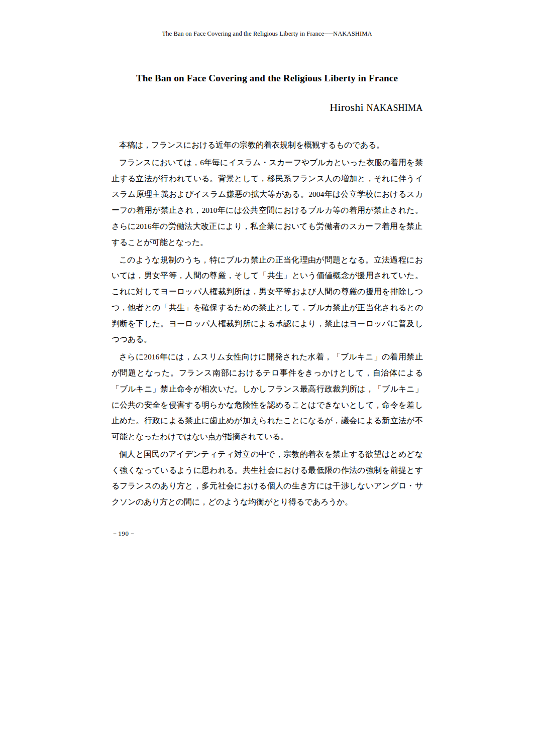The Ban on Face Covering and the Religious Liberty in France──NAKASHIMA
The Ban on Face Covering and the Religious Liberty in France
Hiroshi NAKASHIMA
本稿は，フランスにおける近年の宗教的着衣規制を概観するものである。
フランスにおいては，6年毎にイスラム・スカーフやブルカといった衣服の着用を禁止する立法が行われている。背景として，移民系フランス人の増加と，それに伴うイスラム原理主義およびイスラム嫌悪の拡大等がある。2004年は公立学校におけるスカーフの着用が禁止され，2010年には公共空間におけるブルカ等の着用が禁止された。さらに2016年の労働法大改正により，私企業においても労働者のスカーフ着用を禁止することが可能となった。
このような規制のうち，特にブルカ禁止の正当化理由が問題となる。立法過程においては，男女平等，人間の尊厳，そして「共生」という価値概念が援用されていた。これに対してヨーロッパ人権裁判所は，男女平等および人間の尊厳の援用を排除しつつ，他者との「共生」を確保するための禁止として，ブルカ禁止が正当化されるとの判断を下した。ヨーロッパ人権裁判所による承認により，禁止はヨーロッパに普及しつつある。
さらに2016年には，ムスリム女性向けに開発された水着，「ブルキニ」の着用禁止が問題となった。フランス南部におけるテロ事件をきっかけとして，自治体による「ブルキニ」禁止命令が相次いだ。しかしフランス最高行政裁判所は，「ブルキニ」に公共の安全を侵害する明らかな危険性を認めることはできないとして，命令を差し止めた。行政による禁止に歯止めが加えられたことになるが，議会による新立法が不可能となったわけではない点が指摘されている。
個人と国民のアイデンティティ対立の中で，宗教的着衣を禁止する欲望はとめどなく強くなっているように思われる。共生社会における最低限の作法の強制を前提とするフランスのあり方と，多元社会における個人の生き方には干渉しないアングロ・サクソンのあり方との間に，どのような均衡がとり得るであろうか。
－190－